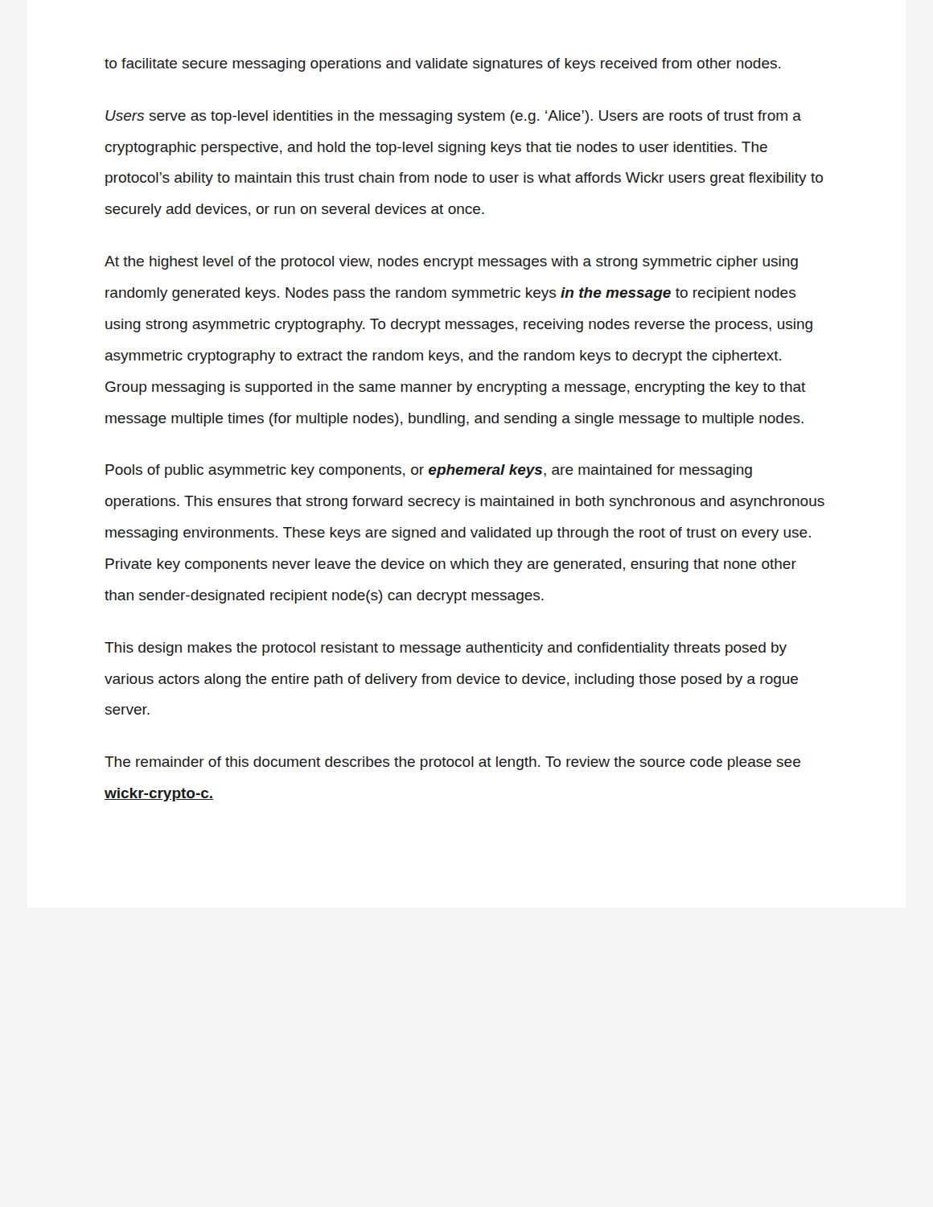to facilitate secure messaging operations and validate signatures of keys received from other nodes.
Users serve as top-level identities in the messaging system (e.g. ‘Alice’). Users are roots of trust from a cryptographic perspective, and hold the top-level signing keys that tie nodes to user identities. The protocol’s ability to maintain this trust chain from node to user is what affords Wickr users great flexibility to securely add devices, or run on several devices at once.
At the highest level of the protocol view, nodes encrypt messages with a strong symmetric cipher using randomly generated keys. Nodes pass the random symmetric keys in the message to recipient nodes using strong asymmetric cryptography. To decrypt messages, receiving nodes reverse the process, using asymmetric cryptography to extract the random keys, and the random keys to decrypt the ciphertext. Group messaging is supported in the same manner by encrypting a message, encrypting the key to that message multiple times (for multiple nodes), bundling, and sending a single message to multiple nodes.
Pools of public asymmetric key components, or ephemeral keys, are maintained for messaging operations. This ensures that strong forward secrecy is maintained in both synchronous and asynchronous messaging environments. These keys are signed and validated up through the root of trust on every use. Private key components never leave the device on which they are generated, ensuring that none other than sender-designated recipient node(s) can decrypt messages.
This design makes the protocol resistant to message authenticity and confidentiality threats posed by various actors along the entire path of delivery from device to device, including those posed by a rogue server.
The remainder of this document describes the protocol at length. To review the source code please see wickr-crypto-c.